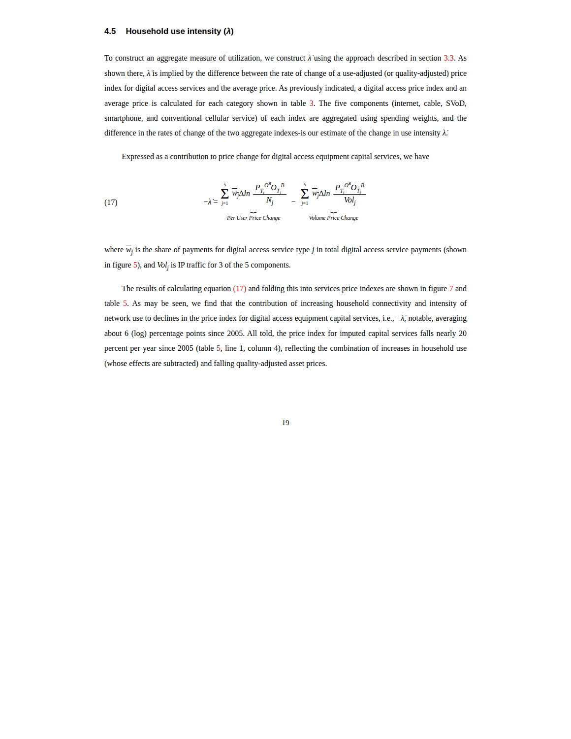4.5 Household use intensity (λ)
To construct an aggregate measure of utilization, we construct λ̇ using the approach described in section 3.3. As shown there, λ̇ is implied by the difference between the rate of change of a use-adjusted (or quality-adjusted) price index for digital access services and the average price. As previously indicated, a digital access price index and an average price is calculated for each category shown in table 3. The five components (internet, cable, SVoD, smartphone, and conventional cellular service) of each index are aggregated using spending weights, and the difference in the rates of change of the two aggregate indexes-is our estimate of the change in use intensity λ̇.
Expressed as a contribution to price change for digital access equipment capital services, we have
(17) −λ̇ = 5 Σj=1 wj Δln PTjOBOTjB Nj ⏟ Per User Price Change − 5 Σj=1 wj Δln PTjOBOTjB Volj ⏟ Volume Price Change
where wj is the share of payments for digital access service type j in total digital access service payments (shown in figure 5), and Volj is IP traffic for 3 of the 5 components.
The results of calculating equation (17) and folding this into services price indexes are shown in figure 7 and table 5. As may be seen, we find that the contribution of increasing household connectivity and intensity of network use to declines in the price index for digital access equipment capital services, i.e., −λ̇, notable, averaging about 6 (log) percentage points since 2005. All told, the price index for imputed capital services falls nearly 20 percent per year since 2005 (table 5, line 1, column 4), reflecting the combination of increases in household use (whose effects are subtracted) and falling quality-adjusted asset prices.
19